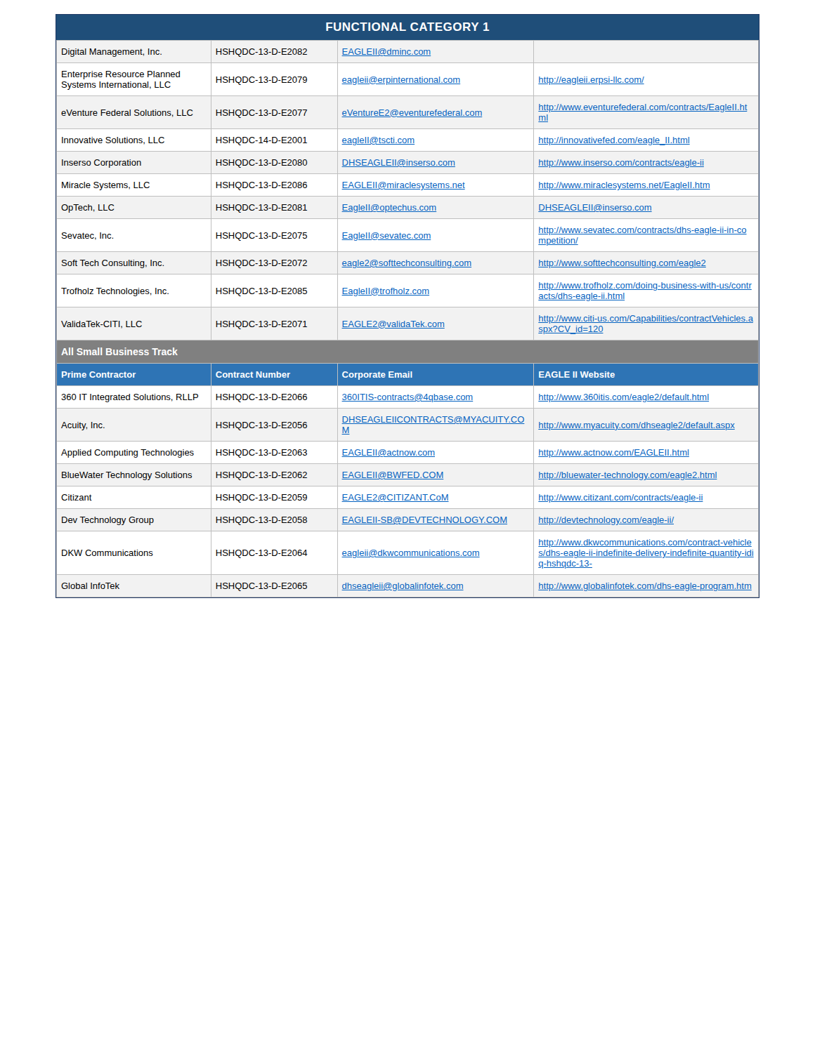FUNCTIONAL CATEGORY 1
| Digital Management, Inc. | HSHQDC-13-D-E2082 | EAGLEII@dminc.com | |
| Enterprise Resource Planned Systems International, LLC | HSHQDC-13-D-E2079 | eagleii@erpinternational.com | http://eagleii.erpsi-llc.com/ |
| eVenture Federal Solutions, LLC | HSHQDC-13-D-E2077 | eVentureE2@eventurefederal.com | http://www.eventurefederal.com/contracts/EagleII.html |
| Innovative Solutions, LLC | HSHQDC-14-D-E2001 | eagleII@tscti.com | http://innovativefed.com/eagle_II.html |
| Inserso Corporation | HSHQDC-13-D-E2080 | DHSEAGLEII@inserso.com | http://www.inserso.com/contracts/eagle-ii |
| Miracle Systems, LLC | HSHQDC-13-D-E2086 | EAGLEII@miraclesystems.net | http://www.miraclesystems.net/EagleII.htm |
| OpTech, LLC | HSHQDC-13-D-E2081 | EagleII@optechus.com | DHSEAGLEII@inserso.com |
| Sevatec, Inc. | HSHQDC-13-D-E2075 | EagleII@sevatec.com | http://www.sevatec.com/contracts/dhs-eagle-ii-in-competition/ |
| Soft Tech Consulting, Inc. | HSHQDC-13-D-E2072 | eagle2@softtechconsulting.com | http://www.softtechconsulting.com/eagle2 |
| Trofholz Technologies, Inc. | HSHQDC-13-D-E2085 | EagleII@trofholz.com | http://www.trofholz.com/doing-business-with-us/contracts/dhs-eagle-ii.html |
| ValidaTek-CITI, LLC | HSHQDC-13-D-E2071 | EAGLE2@validaTek.com | http://www.citi-us.com/Capabilities/contractVehicles.aspx?CV_id=120 |
| All Small Business Track |
| Prime Contractor | Contract Number | Corporate Email | EAGLE II Website |
| 360 IT Integrated Solutions, RLLP | HSHQDC-13-D-E2066 | 360ITIS-contracts@4qbase.com | http://www.360itis.com/eagle2/default.html |
| Acuity, Inc. | HSHQDC-13-D-E2056 | DHSEAGLEIICONTRACTS@MYACUITY.COM | http://www.myacuity.com/dhseagle2/default.aspx |
| Applied Computing Technologies | HSHQDC-13-D-E2063 | EAGLEII@actnow.com | http://www.actnow.com/EAGLEII.html |
| BlueWater Technology Solutions | HSHQDC-13-D-E2062 | EAGLEII@BWFED.COM | http://bluewater-technology.com/eagle2.html |
| Citizant | HSHQDC-13-D-E2059 | EAGLE2@CITIZANT.CoM | http://www.citizant.com/contracts/eagle-ii |
| Dev Technology Group | HSHQDC-13-D-E2058 | EAGLEII-SB@DEVTECHNOLOGY.COM | http://devtechnology.com/eagle-ii/ |
| DKW Communications | HSHQDC-13-D-E2064 | eagleii@dkwcommunications.com | http://www.dkwcommunications.com/contract-vehicles/dhs-eagle-ii-indefinite-delivery-indefinite-quantity-idiq-hshqdc-13- |
| Global InfoTek | HSHQDC-13-D-E2065 | dhseagleii@globalinfotek.com | http://www.globalinfotek.com/dhs-eagle-program.htm |